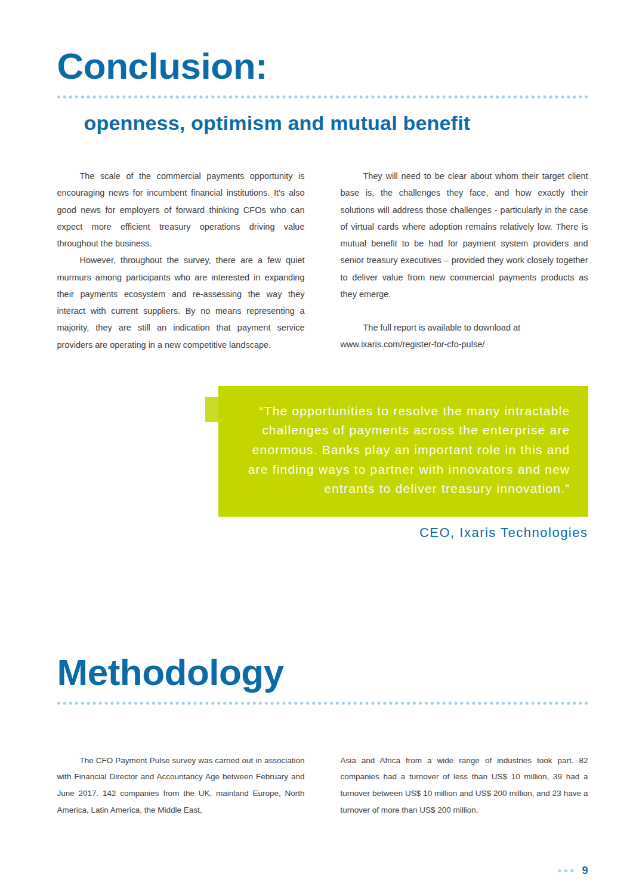Conclusion:
openness, optimism and mutual benefit
The scale of the commercial payments opportunity is encouraging news for incumbent financial institutions. It's also good news for employers of forward thinking CFOs who can expect more efficient treasury operations driving value throughout the business.
However, throughout the survey, there are a few quiet murmurs among participants who are interested in expanding their payments ecosystem and re-assessing the way they interact with current suppliers. By no means representing a majority, they are still an indication that payment service providers are operating in a new competitive landscape.
They will need to be clear about whom their target client base is, the challenges they face, and how exactly their solutions will address those challenges - particularly in the case of virtual cards where adoption remains relatively low. There is mutual benefit to be had for payment system providers and senior treasury executives – provided they work closely together to deliver value from new commercial payments products as they emerge.
The full report is available to download at
www.ixaris.com/register-for-cfo-pulse/
“The opportunities to resolve the many intractable challenges of payments across the enterprise are enormous. Banks play an important role in this and are finding ways to partner with innovators and new entrants to deliver treasury innovation.”
CEO, Ixaris Technologies
Methodology
The CFO Payment Pulse survey was carried out in association with Financial Director and Accountancy Age between February and June 2017. 142 companies from the UK, mainland Europe, North America, Latin America, the Middle East,
Asia and Africa from a wide range of industries took part. 82 companies had a turnover of less than US$ 10 million, 39 had a turnover between US$ 10 million and US$ 200 million, and 23 have a turnover of more than US$ 200 million.
••• 9